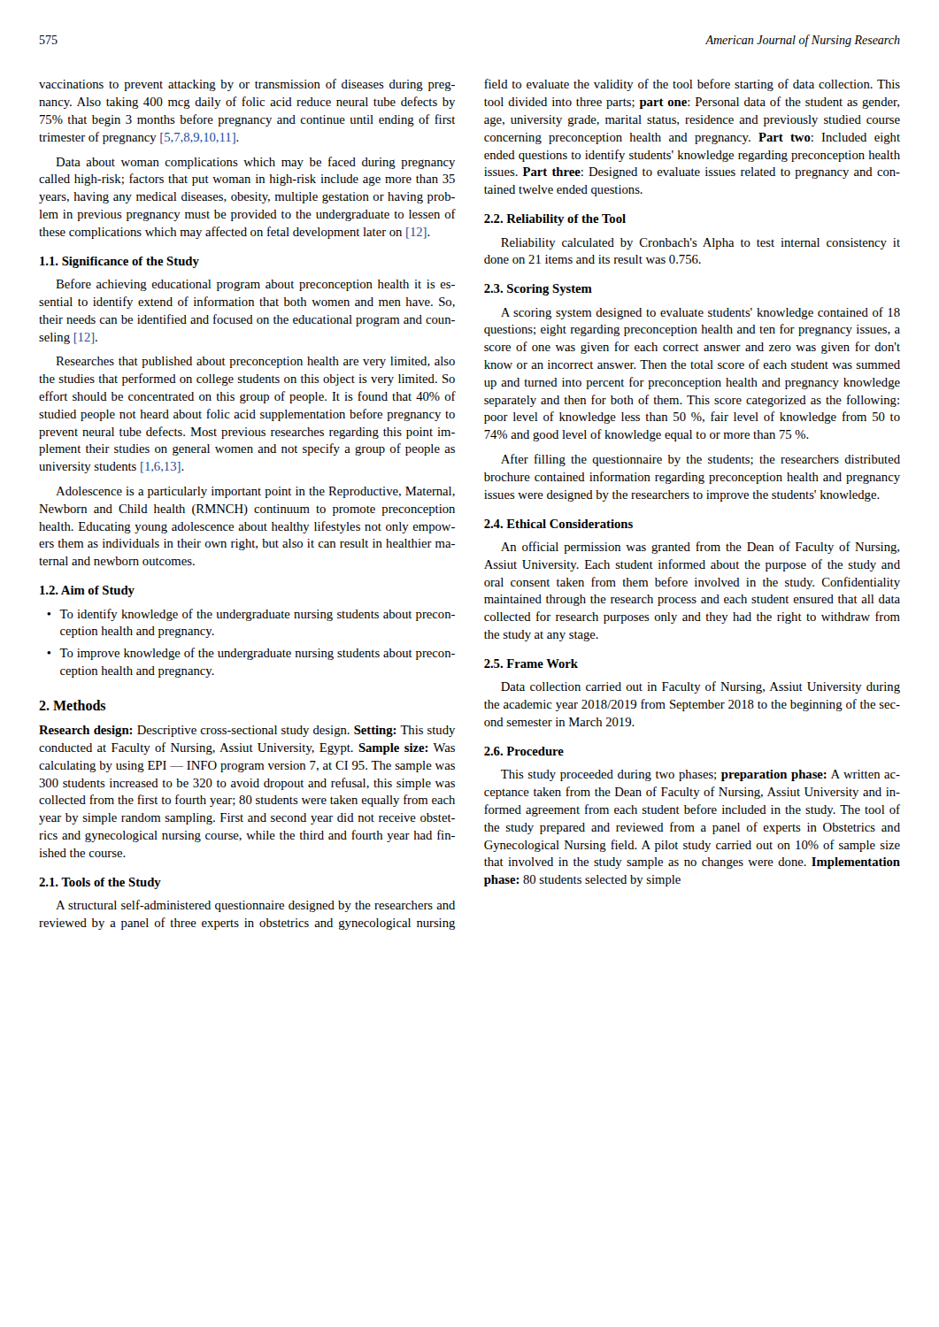575 American Journal of Nursing Research
vaccinations to prevent attacking by or transmission of diseases during pregnancy. Also taking 400 mcg daily of folic acid reduce neural tube defects by 75% that begin 3 months before pregnancy and continue until ending of first trimester of pregnancy [5,7,8,9,10,11].
Data about woman complications which may be faced during pregnancy called high-risk; factors that put woman in high-risk include age more than 35 years, having any medical diseases, obesity, multiple gestation or having problem in previous pregnancy must be provided to the undergraduate to lessen of these complications which may affected on fetal development later on [12].
1.1. Significance of the Study
Before achieving educational program about preconception health it is essential to identify extend of information that both women and men have. So, their needs can be identified and focused on the educational program and counseling [12].
Researches that published about preconception health are very limited, also the studies that performed on college students on this object is very limited. So effort should be concentrated on this group of people. It is found that 40% of studied people not heard about folic acid supplementation before pregnancy to prevent neural tube defects. Most previous researches regarding this point implement their studies on general women and not specify a group of people as university students [1,6,13].
Adolescence is a particularly important point in the Reproductive, Maternal, Newborn and Child health (RMNCH) continuum to promote preconception health. Educating young adolescence about healthy lifestyles not only empowers them as individuals in their own right, but also it can result in healthier maternal and newborn outcomes.
1.2. Aim of Study
To identify knowledge of the undergraduate nursing students about preconception health and pregnancy.
To improve knowledge of the undergraduate nursing students about preconception health and pregnancy.
2. Methods
Research design: Descriptive cross-sectional study design. Setting: This study conducted at Faculty of Nursing, Assiut University, Egypt. Sample size: Was calculating by using EPI — INFO program version 7, at CI 95. The sample was 300 students increased to be 320 to avoid dropout and refusal, this simple was collected from the first to fourth year; 80 students were taken equally from each year by simple random sampling. First and second year did not receive obstetrics and gynecological nursing course, while the third and fourth year had finished the course.
2.1. Tools of the Study
A structural self-administered questionnaire designed by the researchers and reviewed by a panel of three experts in obstetrics and gynecological nursing field to evaluate the validity of the tool before starting of data collection. This tool divided into three parts; part one: Personal data of the student as gender, age, university grade, marital status, residence and previously studied course concerning preconception health and pregnancy. Part two: Included eight ended questions to identify students' knowledge regarding preconception health issues. Part three: Designed to evaluate issues related to pregnancy and contained twelve ended questions.
2.2. Reliability of the Tool
Reliability calculated by Cronbach's Alpha to test internal consistency it done on 21 items and its result was 0.756.
2.3. Scoring System
A scoring system designed to evaluate students' knowledge contained of 18 questions; eight regarding preconception health and ten for pregnancy issues, a score of one was given for each correct answer and zero was given for don't know or an incorrect answer. Then the total score of each student was summed up and turned into percent for preconception health and pregnancy knowledge separately and then for both of them. This score categorized as the following: poor level of knowledge less than 50 %, fair level of knowledge from 50 to 74% and good level of knowledge equal to or more than 75 %.
After filling the questionnaire by the students; the researchers distributed brochure contained information regarding preconception health and pregnancy issues were designed by the researchers to improve the students' knowledge.
2.4. Ethical Considerations
An official permission was granted from the Dean of Faculty of Nursing, Assiut University. Each student informed about the purpose of the study and oral consent taken from them before involved in the study. Confidentiality maintained through the research process and each student ensured that all data collected for research purposes only and they had the right to withdraw from the study at any stage.
2.5. Frame Work
Data collection carried out in Faculty of Nursing, Assiut University during the academic year 2018/2019 from September 2018 to the beginning of the second semester in March 2019.
2.6. Procedure
This study proceeded during two phases; preparation phase: A written acceptance taken from the Dean of Faculty of Nursing, Assiut University and informed agreement from each student before included in the study. The tool of the study prepared and reviewed from a panel of experts in Obstetrics and Gynecological Nursing field. A pilot study carried out on 10% of sample size that involved in the study sample as no changes were done. Implementation phase: 80 students selected by simple